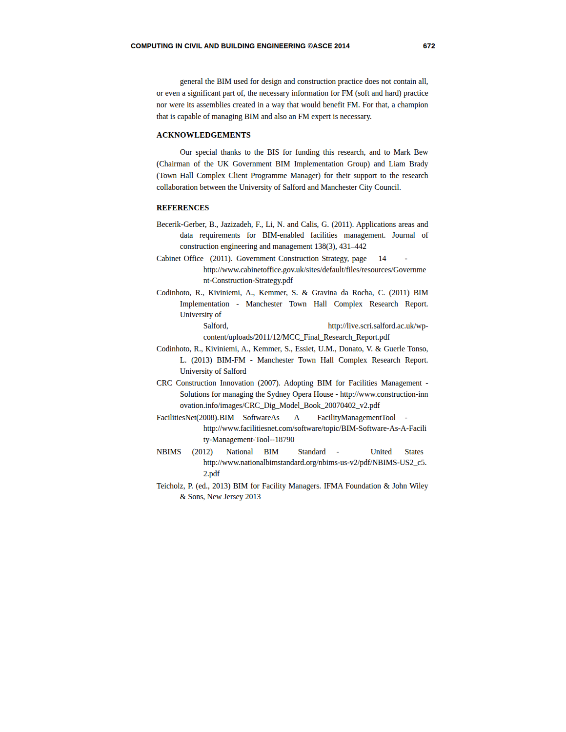COMPUTING IN CIVIL AND BUILDING ENGINEERING ©ASCE 2014 672
general the BIM used for design and construction practice does not contain all, or even a significant part of, the necessary information for FM (soft and hard) practice nor were its assemblies created in a way that would benefit FM. For that, a champion that is capable of managing BIM and also an FM expert is necessary.
ACKNOWLEDGEMENTS
Our special thanks to the BIS for funding this research, and to Mark Bew (Chairman of the UK Government BIM Implementation Group) and Liam Brady (Town Hall Complex Client Programme Manager) for their support to the research collaboration between the University of Salford and Manchester City Council.
REFERENCES
Becerik-Gerber, B., Jazizadeh, F., Li, N. and Calis, G. (2011). Applications areas and data requirements for BIM-enabled facilities management. Journal of construction engineering and management 138(3), 431–442
Cabinet Office(2011). Government Construction Strategy, page 14- http://www.cabinetoffice.gov.uk/sites/default/files/resources/Government-Construction-Strategy.pdf
Codinhoto, R., Kiviniemi, A., Kemmer, S. & Gravina da Rocha, C. (2011) BIM Implementation - Manchester Town Hall Complex Research Report. University of Salford, http://live.scri.salford.ac.uk/wp- content/uploads/2011/12/MCC_Final_Research_Report.pdf
Codinhoto, R., Kiviniemi, A., Kemmer, S., Essiet, U.M., Donato, V. & Guerle Tonso, L. (2013) BIM-FM - Manchester Town Hall Complex Research Report. University of Salford
CRC Construction Innovation (2007). Adopting BIM for Facilities Management - Solutions for managing the Sydney Opera House - http://www.construction-innovation.info/images/CRC_Dig_Model_Book_20070402_v2.pdf
FacilitiesNet(2008). BIM Software As AFacility Management Tool- http://www.facilitiesnet.com/software/topic/BIM-Software-As-A-Facility-Management-Tool--18790
NBIMS(2012) National BIM Standard-United States http://www.nationalbimstandard.org/nbims-us-v2/pdf/NBIMS-US2_c5.2.pdf
Teicholz, P. (ed., 2013) BIM for Facility Managers. IFMA Foundation & John Wiley & Sons, New Jersey 2013